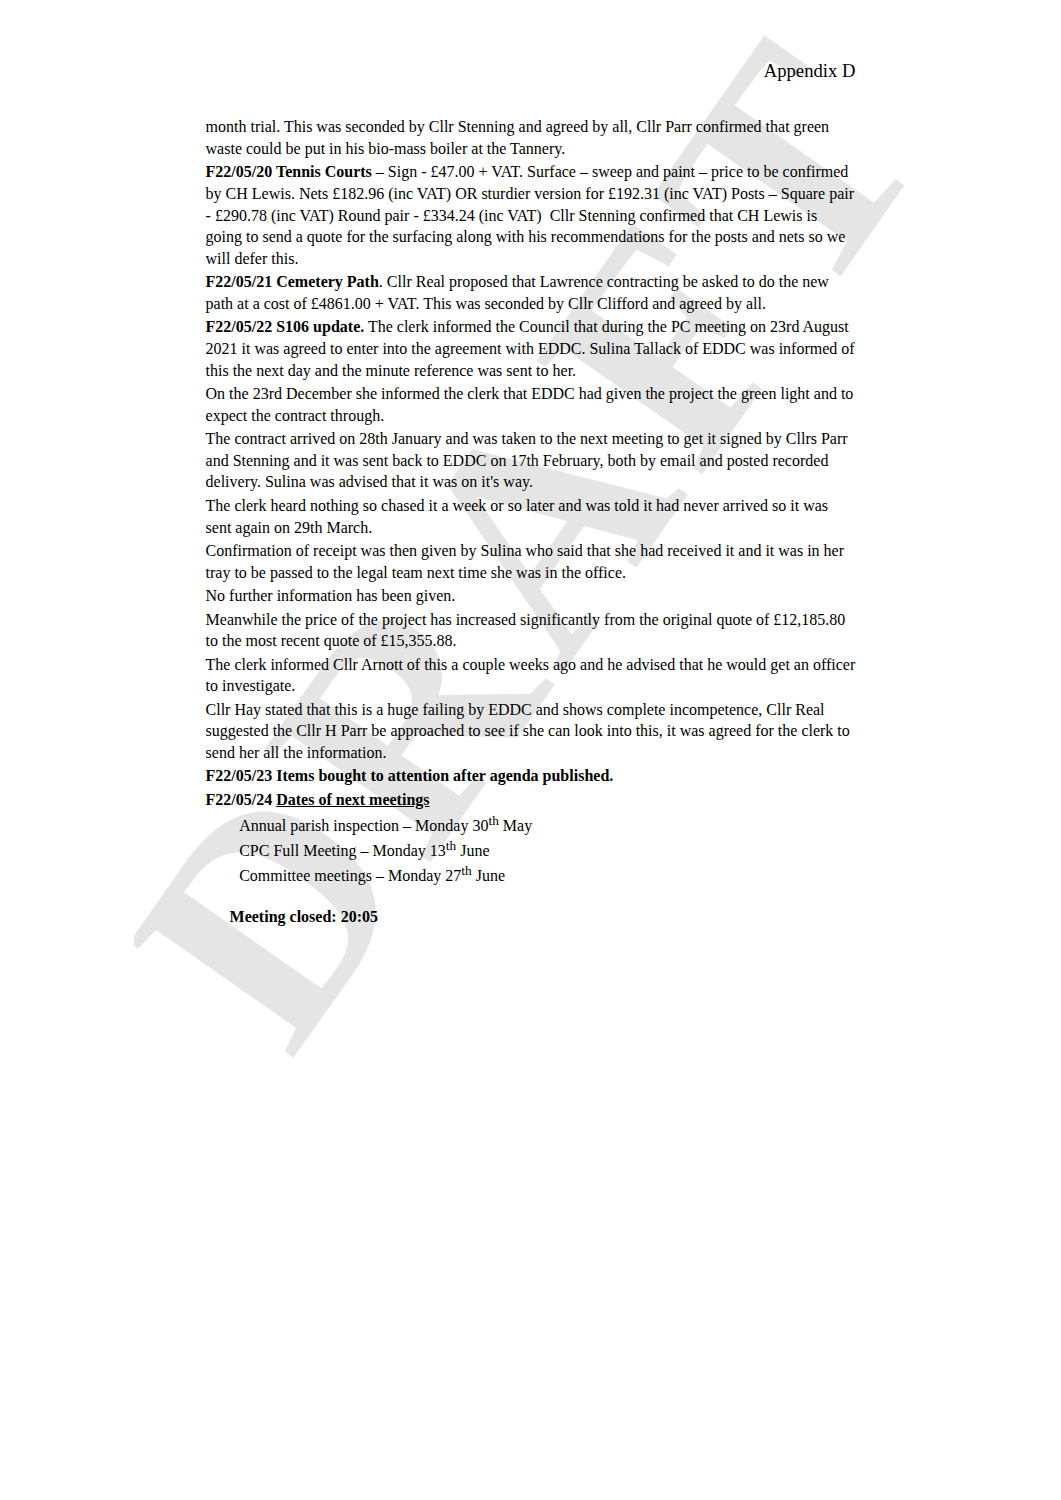DRAFT
Appendix D
month trial. This was seconded by Cllr Stenning and agreed by all, Cllr Parr confirmed that green waste could be put in his bio-mass boiler at the Tannery.
F22/05/20 Tennis Courts – Sign - £47.00 + VAT. Surface – sweep and paint – price to be confirmed by CH Lewis. Nets £182.96 (inc VAT) OR sturdier version for £192.31 (inc VAT) Posts – Square pair - £290.78 (inc VAT) Round pair - £334.24 (inc VAT) Cllr Stenning confirmed that CH Lewis is going to send a quote for the surfacing along with his recommendations for the posts and nets so we will defer this.
F22/05/21 Cemetery Path. Cllr Real proposed that Lawrence contracting be asked to do the new path at a cost of £4861.00 + VAT. This was seconded by Cllr Clifford and agreed by all.
F22/05/22 S106 update. The clerk informed the Council that during the PC meeting on 23rd August 2021 it was agreed to enter into the agreement with EDDC. Sulina Tallack of EDDC was informed of this the next day and the minute reference was sent to her.
On the 23rd December she informed the clerk that EDDC had given the project the green light and to expect the contract through.
The contract arrived on 28th January and was taken to the next meeting to get it signed by Cllrs Parr and Stenning and it was sent back to EDDC on 17th February, both by email and posted recorded delivery. Sulina was advised that it was on it's way.
The clerk heard nothing so chased it a week or so later and was told it had never arrived so it was sent again on 29th March.
Confirmation of receipt was then given by Sulina who said that she had received it and it was in her tray to be passed to the legal team next time she was in the office.
No further information has been given.
Meanwhile the price of the project has increased significantly from the original quote of £12,185.80 to the most recent quote of £15,355.88.
The clerk informed Cllr Arnott of this a couple weeks ago and he advised that he would get an officer to investigate.
Cllr Hay stated that this is a huge failing by EDDC and shows complete incompetence, Cllr Real suggested the Cllr H Parr be approached to see if she can look into this, it was agreed for the clerk to send her all the information.
F22/05/23 Items bought to attention after agenda published.
F22/05/24 Dates of next meetings
Annual parish inspection – Monday 30th May
CPC Full Meeting – Monday 13th June
Committee meetings – Monday 27th June
Meeting closed: 20:05